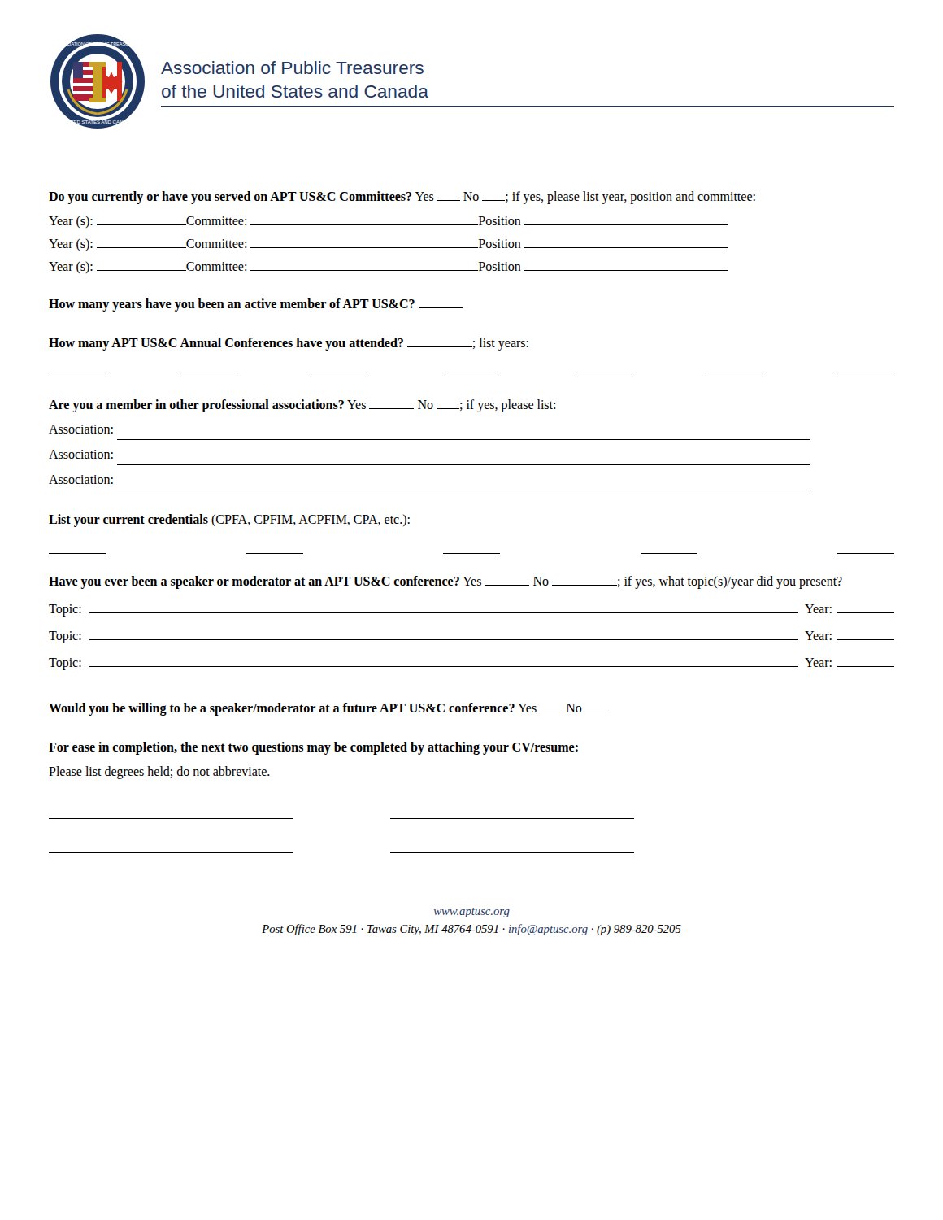ASSOCIATION OF PUBLIC TREASURERS UNITED STATES AND CANADA
Association of Public Treasurers
of the United States and Canada
Do you currently or have you served on APT US&C Committees? Yes No ; if yes, please list year, position and committee:
Year (s): Committee: Position
Year (s): Committee: Position
Year (s): Committee: Position
How many years have you been an active member of APT US&C?
How many APT US&C Annual Conferences have you attended? ; list years:
Are you a member in other professional associations? Yes No ; if yes, please list:
Association:
Association:
Association:
List your current credentials (CPFA, CPFIM, ACPFIM, CPA, etc.):
Have you ever been a speaker or moderator at an APT US&C conference? Yes No ; if yes, what topic(s)/year did you present?
Topic: Year:
Topic: Year:
Topic: Year:
Would you be willing to be a speaker/moderator at a future APT US&C conference? Yes No
For ease in completion, the next two questions may be completed by attaching your CV/resume:
Please list degrees held; do not abbreviate.
www.aptusc.org
Post Office Box 591 · Tawas City, MI 48764-0591 · info@aptusc.org · (p) 989-820-5205